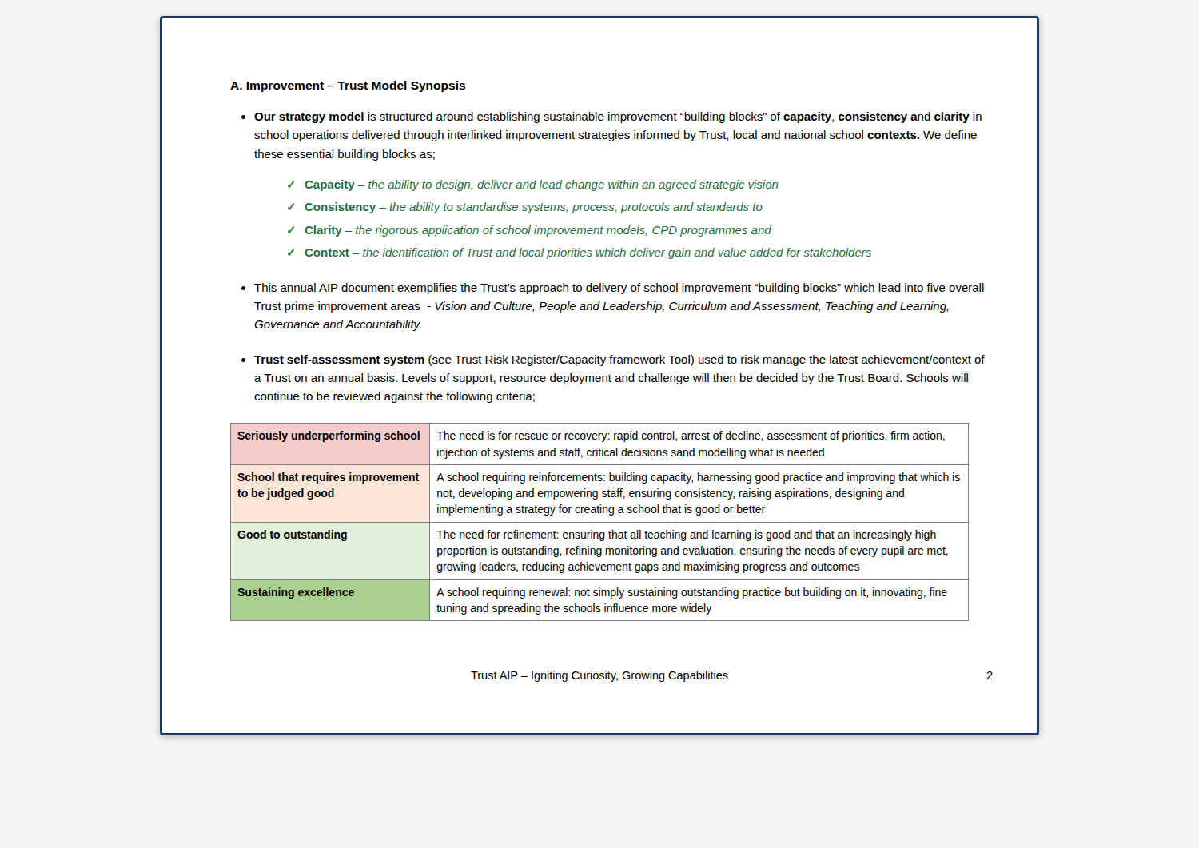A. Improvement – Trust Model Synopsis
Our strategy model is structured around establishing sustainable improvement “building blocks” of capacity, consistency and clarity in school operations delivered through interlinked improvement strategies informed by Trust, local and national school contexts. We define these essential building blocks as;
Capacity – the ability to design, deliver and lead change within an agreed strategic vision
Consistency – the ability to standardise systems, process, protocols and standards to
Clarity – the rigorous application of school improvement models, CPD programmes and
Context – the identification of Trust and local priorities which deliver gain and value added for stakeholders
This annual AIP document exemplifies the Trust’s approach to delivery of school improvement “building blocks” which lead into five overall Trust prime improvement areas - Vision and Culture, People and Leadership, Curriculum and Assessment, Teaching and Learning, Governance and Accountability.
Trust self-assessment system (see Trust Risk Register/Capacity framework Tool) used to risk manage the latest achievement/context of a Trust on an annual basis. Levels of support, resource deployment and challenge will then be decided by the Trust Board. Schools will continue to be reviewed against the following criteria;
| Seriously underperforming school | The need is for rescue or recovery: rapid control, arrest of decline, assessment of priorities, firm action, injection of systems and staff, critical decisions sand modelling what is needed |
| School that requires improvement to be judged good | A school requiring reinforcements: building capacity, harnessing good practice and improving that which is not, developing and empowering staff, ensuring consistency, raising aspirations, designing and implementing a strategy for creating a school that is good or better |
| Good to outstanding | The need for refinement: ensuring that all teaching and learning is good and that an increasingly high proportion is outstanding, refining monitoring and evaluation, ensuring the needs of every pupil are met, growing leaders, reducing achievement gaps and maximising progress and outcomes |
| Sustaining excellence | A school requiring renewal: not simply sustaining outstanding practice but building on it, innovating, fine tuning and spreading the schools influence more widely |
Trust AIP – Igniting Curiosity, Growing Capabilities 2